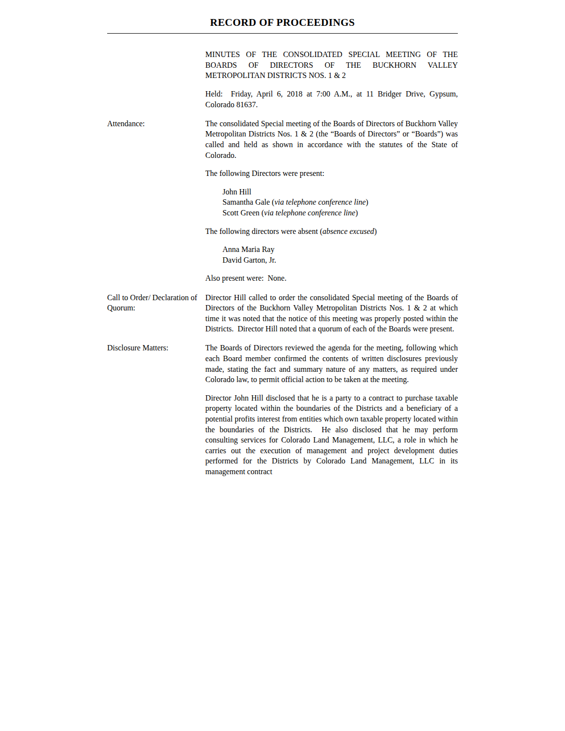RECORD OF PROCEEDINGS
| | MINUTES OF THE CONSOLIDATED SPECIAL MEETING OF THE BOARDS OF DIRECTORS OF THE BUCKHORN VALLEY METROPOLITAN DISTRICTS NOS. 1 & 2 Held: Friday, April 6, 2018 at 7:00 A.M., at 11 Bridger Drive, Gypsum, Colorado 81637. |
| Attendance: | The consolidated Special meeting of the Boards of Directors of Buckhorn Valley Metropolitan Districts Nos. 1 & 2 (the “Boards of Directors” or “Boards”) was called and held as shown in accordance with the statutes of the State of Colorado. The following Directors were present: John Hill Samantha Gale ( via telephone conference line ) Scott Green ( via telephone conference line ) The following directors were absent ( absence excused ) Anna Maria Ray David Garton, Jr. Also present were: None. |
| Call to Order/ Declaration of Quorum: | Director Hill called to order the consolidated Special meeting of the Boards of Directors of the Buckhorn Valley Metropolitan Districts Nos. 1 & 2 at which time it was noted that the notice of this meeting was properly posted within the Districts. Director Hill noted that a quorum of each of the Boards were present. |
| Disclosure Matters: | The Boards of Directors reviewed the agenda for the meeting, following which each Board member confirmed the contents of written disclosures previously made, stating the fact and summary nature of any matters, as required under Colorado law, to permit official action to be taken at the meeting. Director John Hill disclosed that he is a party to a contract to purchase taxable property located within the boundaries of the Districts and a beneficiary of a potential profits interest from entities which own taxable property located within the boundaries of the Districts. He also disclosed that he may perform consulting services for Colorado Land Management, LLC, a role in which he carries out the execution of management and project development duties performed for the Districts by Colorado Land Management, LLC in its management contract |